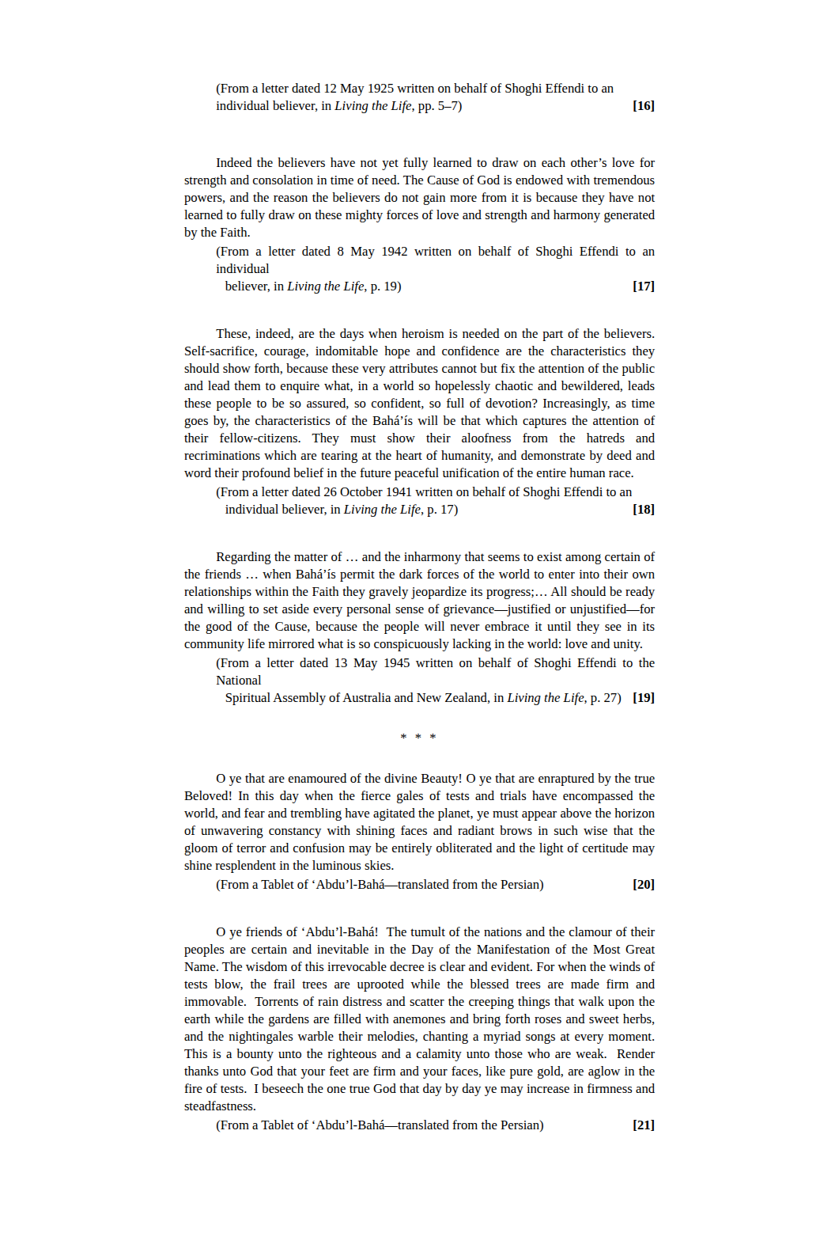(From a letter dated 12 May 1925 written on behalf of Shoghi Effendi to an individual believer, in Living the Life, pp. 5–7)[16]
Indeed the believers have not yet fully learned to draw on each other’s love for strength and consolation in time of need. The Cause of God is endowed with tremendous powers, and the reason the believers do not gain more from it is because they have not learned to fully draw on these mighty forces of love and strength and harmony generated by the Faith.
(From a letter dated 8 May 1942 written on behalf of Shoghi Effendi to an individual believer, in Living the Life, p. 19)[17]
These, indeed, are the days when heroism is needed on the part of the believers. Self-sacrifice, courage, indomitable hope and confidence are the characteristics they should show forth, because these very attributes cannot but fix the attention of the public and lead them to enquire what, in a world so hopelessly chaotic and bewildered, leads these people to be so assured, so confident, so full of devotion? Increasingly, as time goes by, the characteristics of the Bahá’ís will be that which captures the attention of their fellow-citizens. They must show their aloofness from the hatreds and recriminations which are tearing at the heart of humanity, and demonstrate by deed and word their profound belief in the future peaceful unification of the entire human race.
(From a letter dated 26 October 1941 written on behalf of Shoghi Effendi to an individual believer, in Living the Life, p. 17)[18]
Regarding the matter of … and the inharmony that seems to exist among certain of the friends … when Bahá’ís permit the dark forces of the world to enter into their own relationships within the Faith they gravely jeopardize its progress;… All should be ready and willing to set aside every personal sense of grievance—justified or unjustified—for the good of the Cause, because the people will never embrace it until they see in its community life mirrored what is so conspicuously lacking in the world: love and unity.
(From a letter dated 13 May 1945 written on behalf of Shoghi Effendi to the National Spiritual Assembly of Australia and New Zealand, in Living the Life, p. 27)[19]
* * *
O ye that are enamoured of the divine Beauty! O ye that are enraptured by the true Beloved! In this day when the fierce gales of tests and trials have encompassed the world, and fear and trembling have agitated the planet, ye must appear above the horizon of unwavering constancy with shining faces and radiant brows in such wise that the gloom of terror and confusion may be entirely obliterated and the light of certitude may shine resplendent in the luminous skies.
(From a Tablet of ‘Abdu’l-Bahá—translated from the Persian)[20]
O ye friends of ‘Abdu’l-Bahá! The tumult of the nations and the clamour of their peoples are certain and inevitable in the Day of the Manifestation of the Most Great Name. The wisdom of this irrevocable decree is clear and evident. For when the winds of tests blow, the frail trees are uprooted while the blessed trees are made firm and immovable. Torrents of rain distress and scatter the creeping things that walk upon the earth while the gardens are filled with anemones and bring forth roses and sweet herbs, and the nightingales warble their melodies, chanting a myriad songs at every moment. This is a bounty unto the righteous and a calamity unto those who are weak. Render thanks unto God that your feet are firm and your faces, like pure gold, are aglow in the fire of tests. I beseech the one true God that day by day ye may increase in firmness and steadfastness.
(From a Tablet of ‘Abdu’l-Bahá—translated from the Persian)[21]